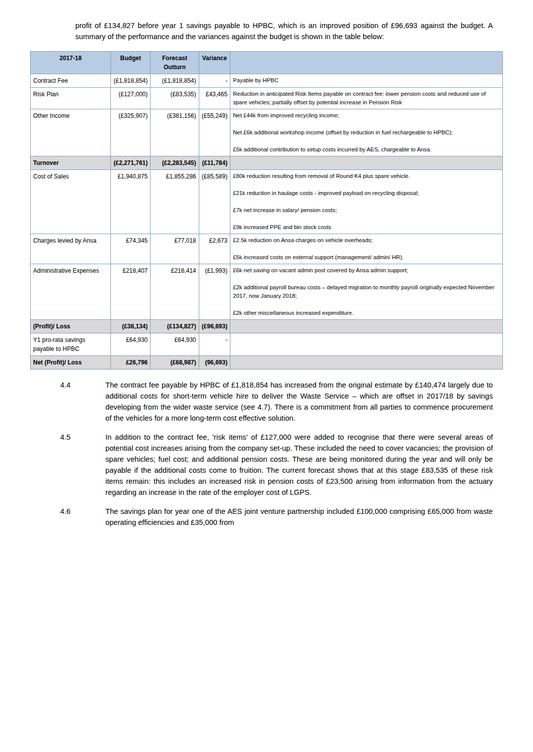profit of £134,827 before year 1 savings payable to HPBC, which is an improved position of £96,693 against the budget. A summary of the performance and the variances against the budget is shown in the table below:
| 2017-18 | Budget | Forecast Outturn | Variance | |
| --- | --- | --- | --- | --- |
| Contract Fee | (£1,818,854) | (£1,818,854) | - | Payable by HPBC |
| Risk Plan | (£127,000) | (£83,535) | £43,465 | Reduction in anticipated Risk Items payable on contract fee: lower pension costs and reduced use of spare vehicles; partially offset by potential increase in Pension Risk |
| Other Income | (£325,907) | (£381,156) | (£55,249) | Net £44k from improved recycling income; Net £6k additional workshop income (offset by reduction in fuel rechargeable to HPBC); £5k additional contribution to setup costs incurred by AES, chargeable to Ansa. |
| Turnover | (£2,271,761) | (£2,283,545) | (£11,784) | |
| Cost of Sales | £1,940,875 | £1,855,286 | (£85,589) | £80k reduction resulting from removal of Round K4 plus spare vehicle. £21k reduction in haulage costs - improved payload on recycling disposal; £7k net increase in salary/ pension costs; £9k increased PPE and bin stock costs |
| Charges levied by Ansa | £74,345 | £77,018 | £2,673 | £2.5k reduction on Ansa charges on vehicle overheads; £5k increased costs on external support (management/ admin/ HR). |
| Administrative Expenses | £218,407 | £216,414 | (£1,993) | £6k net saving on vacant admin post covered by Ansa admin support; £2k additional payroll bureau costs – delayed migration to monthly payroll originally expected November 2017, now January 2018; £2k other miscellaneous increased expenditure. |
| (Profit)/ Loss | (£38,134) | (£134,827) | (£96,693) | |
| Y1 pro-rata savings payable to HPBC | £64,930 | £64,930 | - | |
| Net (Profit)/ Loss | £26,796 | (£68,987) | (96,693) | |
4.4
The contract fee payable by HPBC of £1,818,854 has increased from the original estimate by £140,474 largely due to additional costs for short-term vehicle hire to deliver the Waste Service – which are offset in 2017/18 by savings developing from the wider waste service (see 4.7). There is a commitment from all parties to commence procurement of the vehicles for a more long-term cost effective solution.
4.5
In addition to the contract fee, 'risk items' of £127,000 were added to recognise that there were several areas of potential cost increases arising from the company set-up. These included the need to cover vacancies; the provision of spare vehicles; fuel cost; and additional pension costs. These are being monitored during the year and will only be payable if the additional costs come to fruition. The current forecast shows that at this stage £83,535 of these risk items remain: this includes an increased risk in pension costs of £23,500 arising from information from the actuary regarding an increase in the rate of the employer cost of LGPS.
4.6
The savings plan for year one of the AES joint venture partnership included £100,000 comprising £65,000 from waste operating efficiencies and £35,000 from